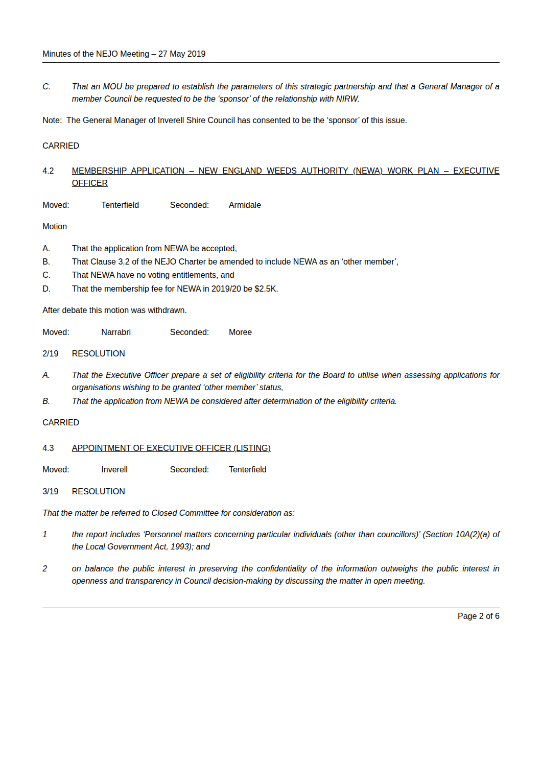Minutes of the NEJO Meeting – 27 May 2019
C. That an MOU be prepared to establish the parameters of this strategic partnership and that a General Manager of a member Council be requested to be the ‘sponsor’ of the relationship with NIRW.
Note: The General Manager of Inverell Shire Council has consented to be the ‘sponsor’ of this issue.
CARRIED
4.2 MEMBERSHIP APPLICATION – NEW ENGLAND WEEDS AUTHORITY (NEWA) WORK PLAN – EXECUTIVE OFFICER
Moved: Tenterfield Seconded: Armidale
Motion
A. That the application from NEWA be accepted,
B. That Clause 3.2 of the NEJO Charter be amended to include NEWA as an ‘other member’,
C. That NEWA have no voting entitlements, and
D. That the membership fee for NEWA in 2019/20 be $2.5K.
After debate this motion was withdrawn.
Moved: Narrabri Seconded: Moree
2/19 RESOLUTION
A. That the Executive Officer prepare a set of eligibility criteria for the Board to utilise when assessing applications for organisations wishing to be granted ‘other member’ status,
B. That the application from NEWA be considered after determination of the eligibility criteria.
CARRIED
4.3 APPOINTMENT OF EXECUTIVE OFFICER (LISTING)
Moved: Inverell Seconded: Tenterfield
3/19 RESOLUTION
That the matter be referred to Closed Committee for consideration as:
1the report includes ‘Personnel matters concerning particular individuals (other than councillors)’ (Section 10A(2)(a) of the Local Government Act, 1993); and
2on balance the public interest in preserving the confidentiality of the information outweighs the public interest in openness and transparency in Council decision-making by discussing the matter in open meeting.
Page 2 of 6